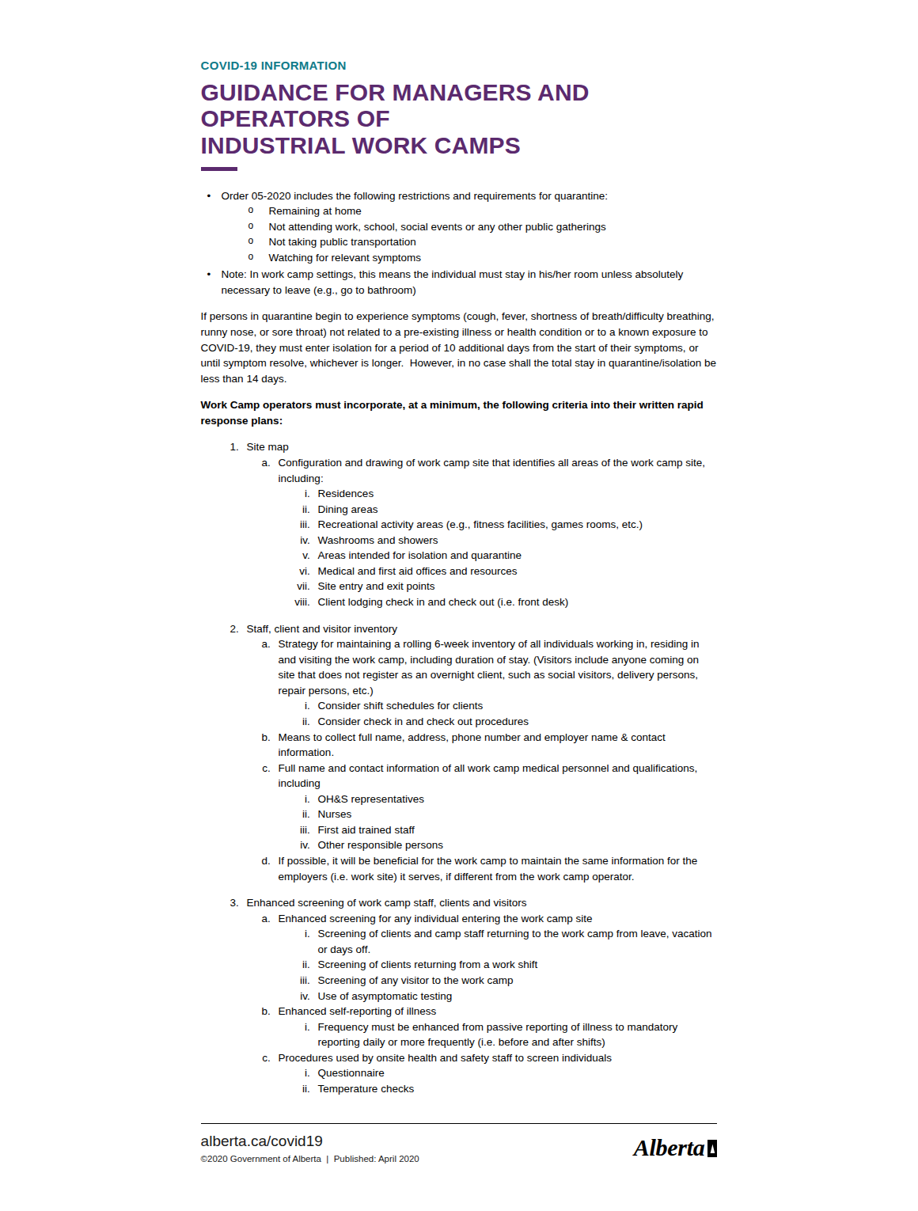COVID-19 INFORMATION
GUIDANCE FOR MANAGERS AND OPERATORS OF
INDUSTRIAL WORK CAMPS
Order 05-2020 includes the following restrictions and requirements for quarantine:
Remaining at home
Not attending work, school, social events or any other public gatherings
Not taking public transportation
Watching for relevant symptoms
Note: In work camp settings, this means the individual must stay in his/her room unless absolutely necessary to leave (e.g., go to bathroom)
If persons in quarantine begin to experience symptoms (cough, fever, shortness of breath/difficulty breathing, runny nose, or sore throat) not related to a pre-existing illness or health condition or to a known exposure to COVID-19, they must enter isolation for a period of 10 additional days from the start of their symptoms, or until symptom resolve, whichever is longer. However, in no case shall the total stay in quarantine/isolation be less than 14 days.
Work Camp operators must incorporate, at a minimum, the following criteria into their written rapid response plans:
Site map
Configuration and drawing of work camp site that identifies all areas of the work camp site, including:
Residences
Dining areas
Recreational activity areas (e.g., fitness facilities, games rooms, etc.)
Washrooms and showers
Areas intended for isolation and quarantine
Medical and first aid offices and resources
Site entry and exit points
Client lodging check in and check out (i.e. front desk)
Staff, client and visitor inventory
Strategy for maintaining a rolling 6-week inventory of all individuals working in, residing in and visiting the work camp, including duration of stay. (Visitors include anyone coming on site that does not register as an overnight client, such as social visitors, delivery persons, repair persons, etc.)
Consider shift schedules for clients
Consider check in and check out procedures
Means to collect full name, address, phone number and employer name & contact information.
Full name and contact information of all work camp medical personnel and qualifications, including
OH&S representatives
Nurses
First aid trained staff
Other responsible persons
If possible, it will be beneficial for the work camp to maintain the same information for the employers (i.e. work site) it serves, if different from the work camp operator.
Enhanced screening of work camp staff, clients and visitors
Enhanced screening for any individual entering the work camp site
Screening of clients and camp staff returning to the work camp from leave, vacation or days off.
Screening of clients returning from a work shift
Screening of any visitor to the work camp
Use of asymptomatic testing
Enhanced self-reporting of illness
Frequency must be enhanced from passive reporting of illness to mandatory reporting daily or more frequently (i.e. before and after shifts)
Procedures used by onsite health and safety staff to screen individuals
Questionnaire
Temperature checks
alberta.ca/covid19
©2020 Government of Alberta | Published: April 2020
Alberta